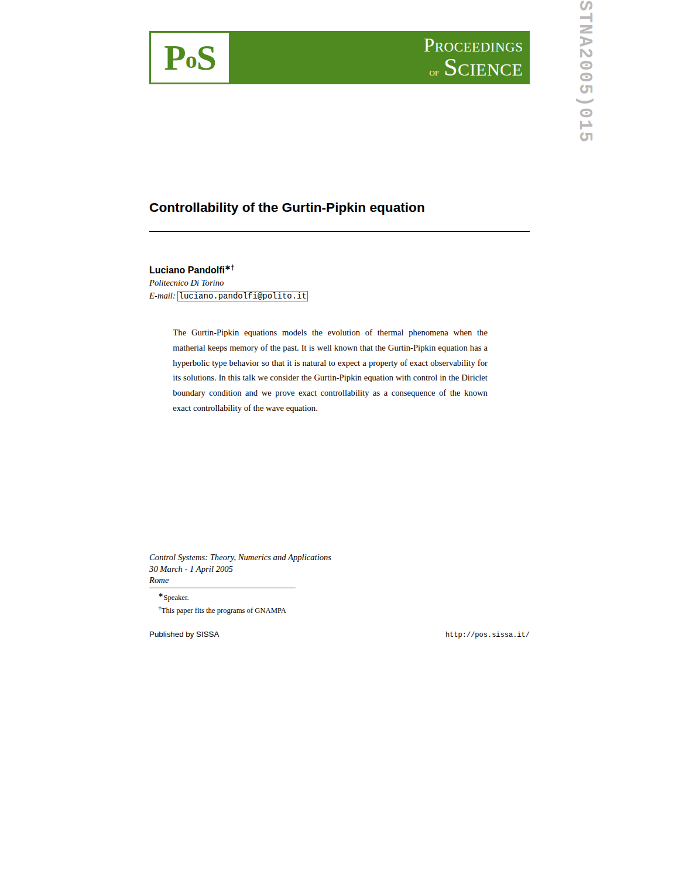Po S
Proceedings
of Science
PoS(CSTNA2005)015
Controllability of the Gurtin-Pipkin equation
Luciano Pandolfi∗†
Politecnico Di Torino
E-mail: luciano.pandolfi@polito.it
The Gurtin-Pipkin equations models the evolution of thermal phenomena when the matherial keeps memory of the past. It is well known that the Gurtin-Pipkin equation has a hyperbolic type behavior so that it is natural to expect a property of exact observability for its solutions. In this talk we consider the Gurtin-Pipkin equation with control in the Diriclet boundary condition and we prove exact controllability as a consequence of the known exact controllability of the wave equation.
Control Systems: Theory, Numerics and Applications
30 March - 1 April 2005
Rome
∗Speaker.
†This paper fits the programs of GNAMPA
Published by SISSA http://pos.sissa.it/